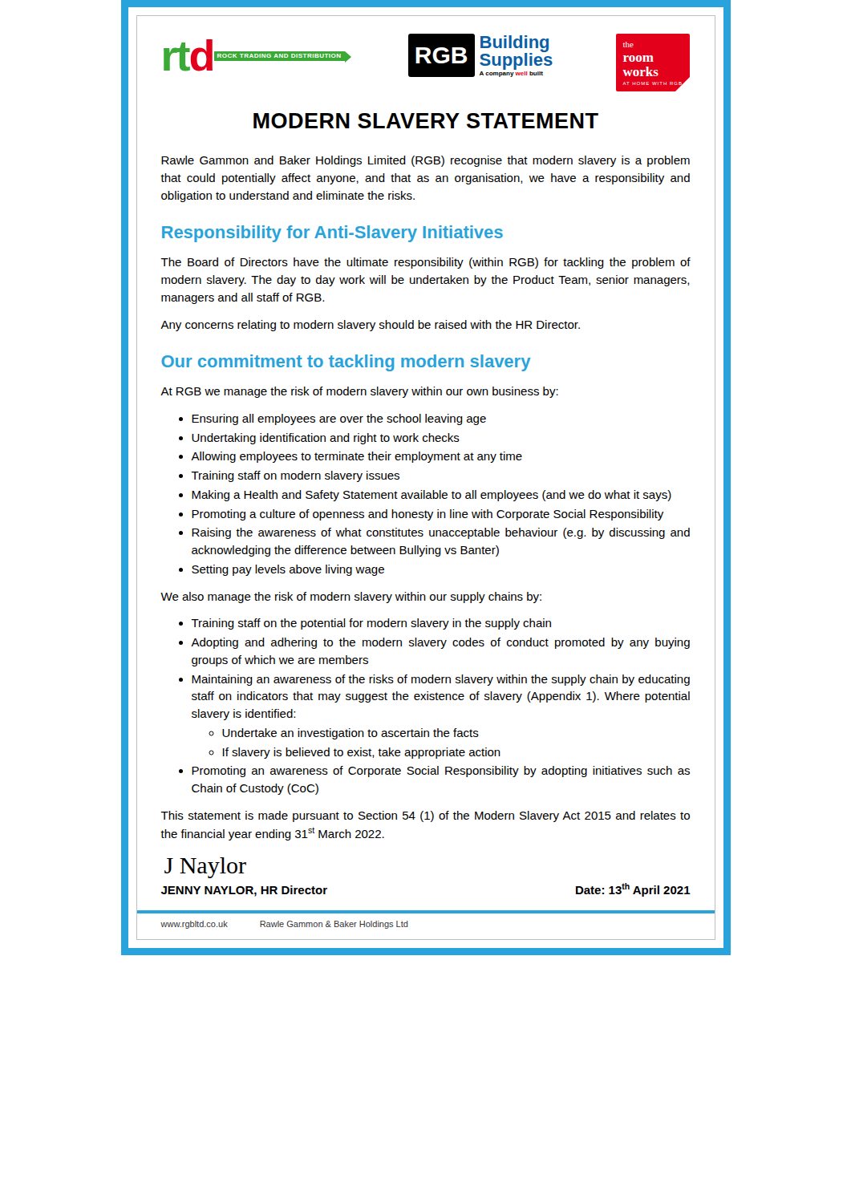rtd
ROCK TRADING AND DISTRIBUTION
RGB
Building Supplies A company well built
the room works AT HOME WITH RGB
MODERN SLAVERY STATEMENT
Rawle Gammon and Baker Holdings Limited (RGB) recognise that modern slavery is a problem that could potentially affect anyone, and that as an organisation, we have a responsibility and obligation to understand and eliminate the risks.
Responsibility for Anti-Slavery Initiatives
The Board of Directors have the ultimate responsibility (within RGB) for tackling the problem of modern slavery. The day to day work will be undertaken by the Product Team, senior managers, managers and all staff of RGB.
Any concerns relating to modern slavery should be raised with the HR Director.
Our commitment to tackling modern slavery
At RGB we manage the risk of modern slavery within our own business by:
Ensuring all employees are over the school leaving age
Undertaking identification and right to work checks
Allowing employees to terminate their employment at any time
Training staff on modern slavery issues
Making a Health and Safety Statement available to all employees (and we do what it says)
Promoting a culture of openness and honesty in line with Corporate Social Responsibility
Raising the awareness of what constitutes unacceptable behaviour (e.g. by discussing and acknowledging the difference between Bullying vs Banter)
Setting pay levels above living wage
We also manage the risk of modern slavery within our supply chains by:
Training staff on the potential for modern slavery in the supply chain
Adopting and adhering to the modern slavery codes of conduct promoted by any buying groups of which we are members
Maintaining an awareness of the risks of modern slavery within the supply chain by educating staff on indicators that may suggest the existence of slavery (Appendix 1). Where potential slavery is identified:
Undertake an investigation to ascertain the facts
If slavery is believed to exist, take appropriate action
Promoting an awareness of Corporate Social Responsibility by adopting initiatives such as Chain of Custody (CoC)
This statement is made pursuant to Section 54 (1) of the Modern Slavery Act 2015 and relates to the financial year ending 31st March 2022.
J Naylor
JENNY NAYLOR, HR Director Date: 13th April 2021
www.rgbltd.co.uk Rawle Gammon & Baker Holdings Ltd